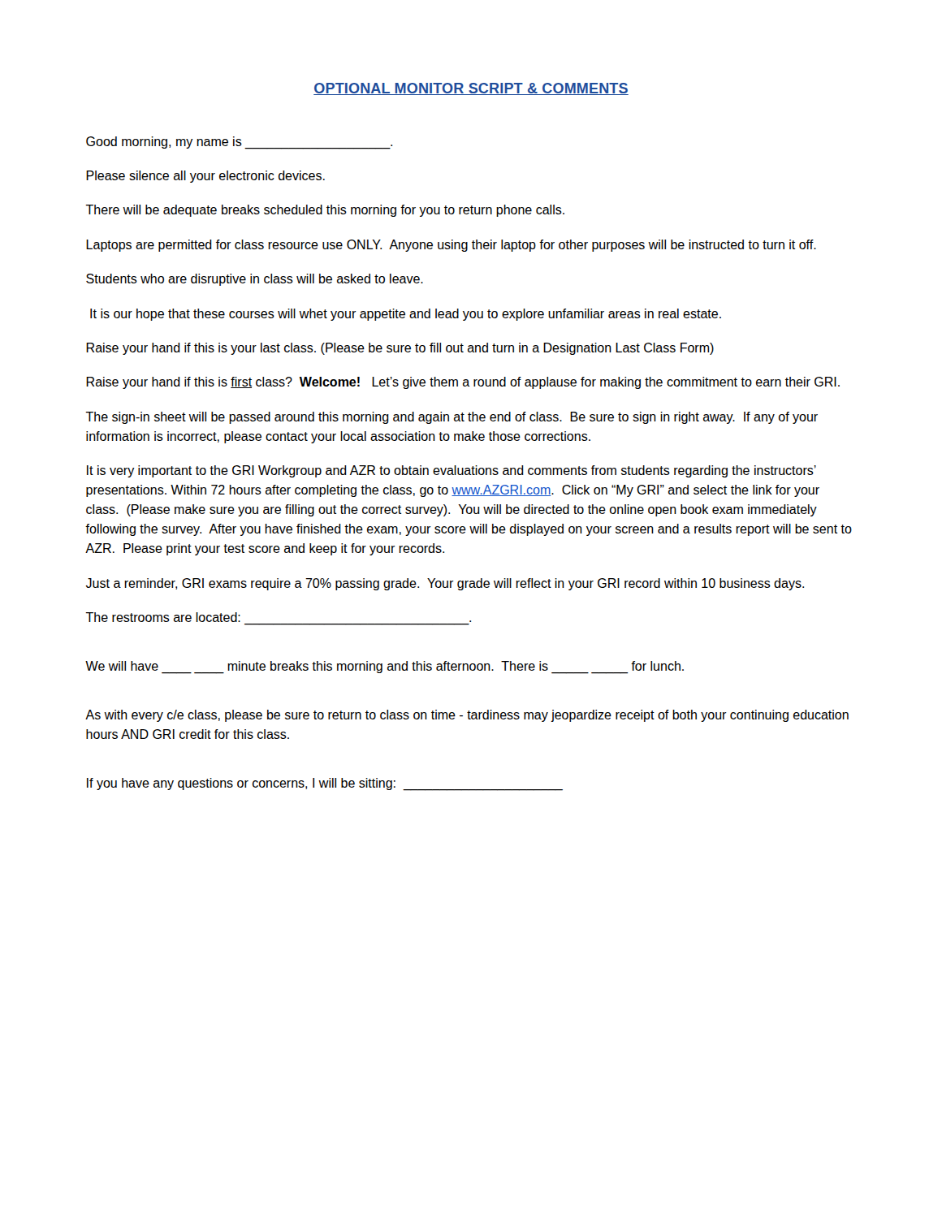OPTIONAL MONITOR SCRIPT & COMMENTS
Good morning, my name is ____________________.
Please silence all your electronic devices.
There will be adequate breaks scheduled this morning for you to return phone calls.
Laptops are permitted for class resource use ONLY. Anyone using their laptop for other purposes will be instructed to turn it off.
Students who are disruptive in class will be asked to leave.
It is our hope that these courses will whet your appetite and lead you to explore unfamiliar areas in real estate.
Raise your hand if this is your last class. (Please be sure to fill out and turn in a Designation Last Class Form)
Raise your hand if this is first class? Welcome! Let’s give them a round of applause for making the commitment to earn their GRI.
The sign-in sheet will be passed around this morning and again at the end of class. Be sure to sign in right away. If any of your information is incorrect, please contact your local association to make those corrections.
It is very important to the GRI Workgroup and AZR to obtain evaluations and comments from students regarding the instructors’ presentations. Within 72 hours after completing the class, go to www.AZGRI.com. Click on “My GRI” and select the link for your class. (Please make sure you are filling out the correct survey). You will be directed to the online open book exam immediately following the survey. After you have finished the exam, your score will be displayed on your screen and a results report will be sent to AZR. Please print your test score and keep it for your records.
Just a reminder, GRI exams require a 70% passing grade. Your grade will reflect in your GRI record within 10 business days.
The restrooms are located: _______________________________.
We will have ____ ____ minute breaks this morning and this afternoon. There is _____ _____ for lunch.
As with every c/e class, please be sure to return to class on time - tardiness may jeopardize receipt of both your continuing education hours AND GRI credit for this class.
If you have any questions or concerns, I will be sitting: ______________________